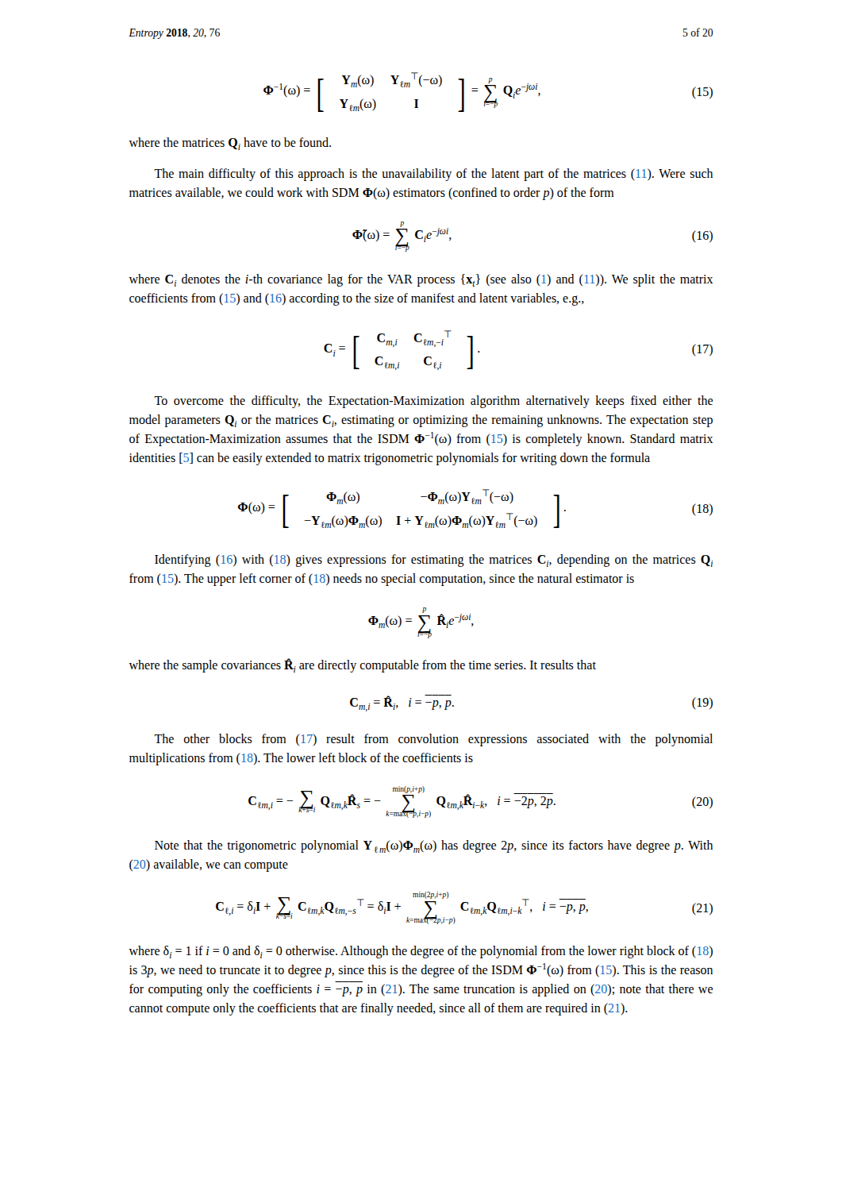Entropy 2018, 20, 76
5 of 20
Φ−1(ω) = [
| Y m (ω) | Y ℓ m ⊤ (−ω) |
| Y ℓ m (ω) | I |
] = p∑i=−p Qie−jωi,
(15)
where the matrices Qi have to be found.
The main difficulty of this approach is the unavailability of the latent part of the matrices (11). Were such matrices available, we could work with SDM Φ(ω) estimators (confined to order p) of the form
Φ̃(ω) = p∑i=−p Cie−jωi,
(16)
where Ci denotes the i-th covariance lag for the VAR process {xt} (see also (1) and (11)). We split the matrix coefficients from (15) and (16) according to the size of manifest and latent variables, e.g.,
Ci = [
| C m , i | C ℓ m ,− i ⊤ |
| C ℓ m , i | C ℓ, i |
].
(17)
To overcome the difficulty, the Expectation-Maximization algorithm alternatively keeps fixed either the model parameters Qi or the matrices Ci, estimating or optimizing the remaining unknowns. The expectation step of Expectation-Maximization assumes that the ISDM Φ−1(ω) from (15) is completely known. Standard matrix identities [5] can be easily extended to matrix trigonometric polynomials for writing down the formula
Φ(ω) = [
| Φ m (ω) | − Φ m (ω) Y ℓ m ⊤ (−ω) |
| − Y ℓ m (ω) Φ m (ω) | I + Y ℓ m (ω) Φ m (ω) Y ℓ m ⊤ (−ω) |
].
(18)
Identifying (16) with (18) gives expressions for estimating the matrices Ci, depending on the matrices Qi from (15). The upper left corner of (18) needs no special computation, since the natural estimator is
Φm(ω) = p∑i=−p R̂ie−jωi,
where the sample covariances R̂i are directly computable from the time series. It results that
Cm,i = R̂i, i = −p, p.
(19)
The other blocks from (17) result from convolution expressions associated with the polynomial multiplications from (18). The lower left block of the coefficients is
Cℓm,i = − ∑k+s=i Qℓm,kR̂s = − min(p,i+p)∑k=max(−p,i−p) Qℓm,kR̂i−k, i = −2p, 2p.
(20)
Note that the trigonometric polynomial Yℓm(ω)Φm(ω) has degree 2p, since its factors have degree p. With (20) available, we can compute
Cℓ,i = δiI + ∑k−s=i Cℓm,kQℓm,−s⊤ = δiI + min(2p,i+p)∑k=max(−2p,i−p) Cℓm,kQℓm,i−k⊤, i = −p, p,
(21)
where δi = 1 if i = 0 and δi = 0 otherwise. Although the degree of the polynomial from the lower right block of (18) is 3p, we need to truncate it to degree p, since this is the degree of the ISDM Φ−1(ω) from (15). This is the reason for computing only the coefficients i = −p, p in (21). The same truncation is applied on (20); note that there we cannot compute only the coefficients that are finally needed, since all of them are required in (21).